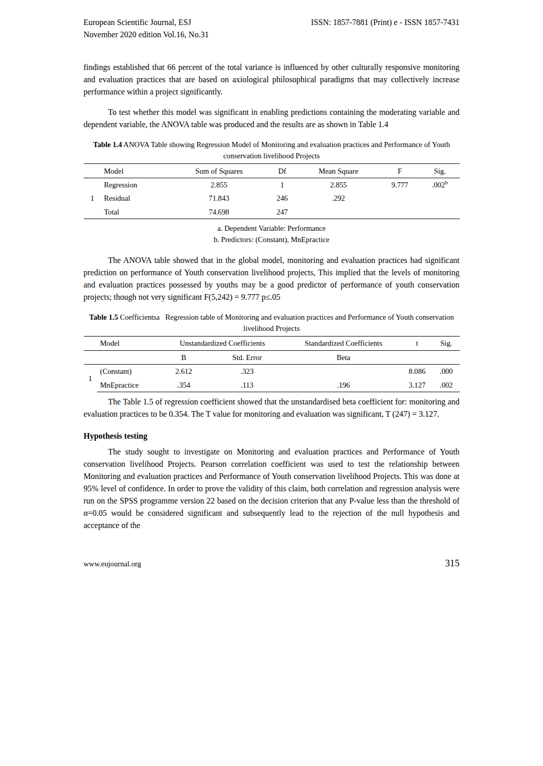European Scientific Journal, ESJ
November 2020 edition Vol.16, No.31
ISSN: 1857-7881 (Print) e - ISSN 1857-7431
findings established that 66 percent of the total variance is influenced by other culturally responsive monitoring and evaluation practices that are based on axiological philosophical paradigms that may collectively increase performance within a project significantly.
To test whether this model was significant in enabling predictions containing the moderating variable and dependent variable, the ANOVA table was produced and the results are as shown in Table 1.4
Table 1.4 ANOVA Table showing Regression Model of Monitoring and evaluation practices and Performance of Youth conservation livelihood Projects
| | Model | Sum of Squares | Df | Mean Square | F | Sig. |
| --- | --- | --- | --- | --- | --- | --- |
| | Regression | 2.855 | 1 | 2.855 | 9.777 | .002 b |
| 1 | Residual | 71.843 | 246 | .292 | | |
| | Total | 74.698 | 247 | | | |
a. Dependent Variable: Performance
b. Predictors: (Constant), MnEpractice
The ANOVA table showed that in the global model, monitoring and evaluation practices had significant prediction on performance of Youth conservation livelihood projects, This implied that the levels of monitoring and evaluation practices possessed by youths may be a good predictor of performance of youth conservation projects; though not very significant F(5,242) = 9.777 p≤.05
Table 1.5 Coefficientsa Regression table of Monitoring and evaluation practices and Performance of Youth conservation livelihood Projects
| | Model | Unstandardized Coefficients | Standardized Coefficients | t | Sig. |
| --- | --- | --- | --- | --- | --- |
| | | B | Std. Error | Beta | | |
| 1 | (Constant) | 2.612 | .323 | | 8.086 | .000 |
| MnEpractice | .354 | .113 | .196 | 3.127 | .002 |
The Table 1.5 of regression coefficient showed that the unstandardised beta coefficient for: monitoring and evaluation practices to be 0.354. The T value for monitoring and evaluation was significant, T (247) = 3.127.
Hypothesis testing
The study sought to investigate on Monitoring and evaluation practices and Performance of Youth conservation livelihood Projects. Pearson correlation coefficient was used to test the relationship between Monitoring and evaluation practices and Performance of Youth conservation livelihood Projects. This was done at 95% level of confidence. In order to prove the validity of this claim, both correlation and regression analysis were run on the SPSS programme version 22 based on the decision criterion that any P-value less than the threshold of α=0.05 would be considered significant and subsequently lead to the rejection of the null hypothesis and acceptance of the
www.eujournal.org
315